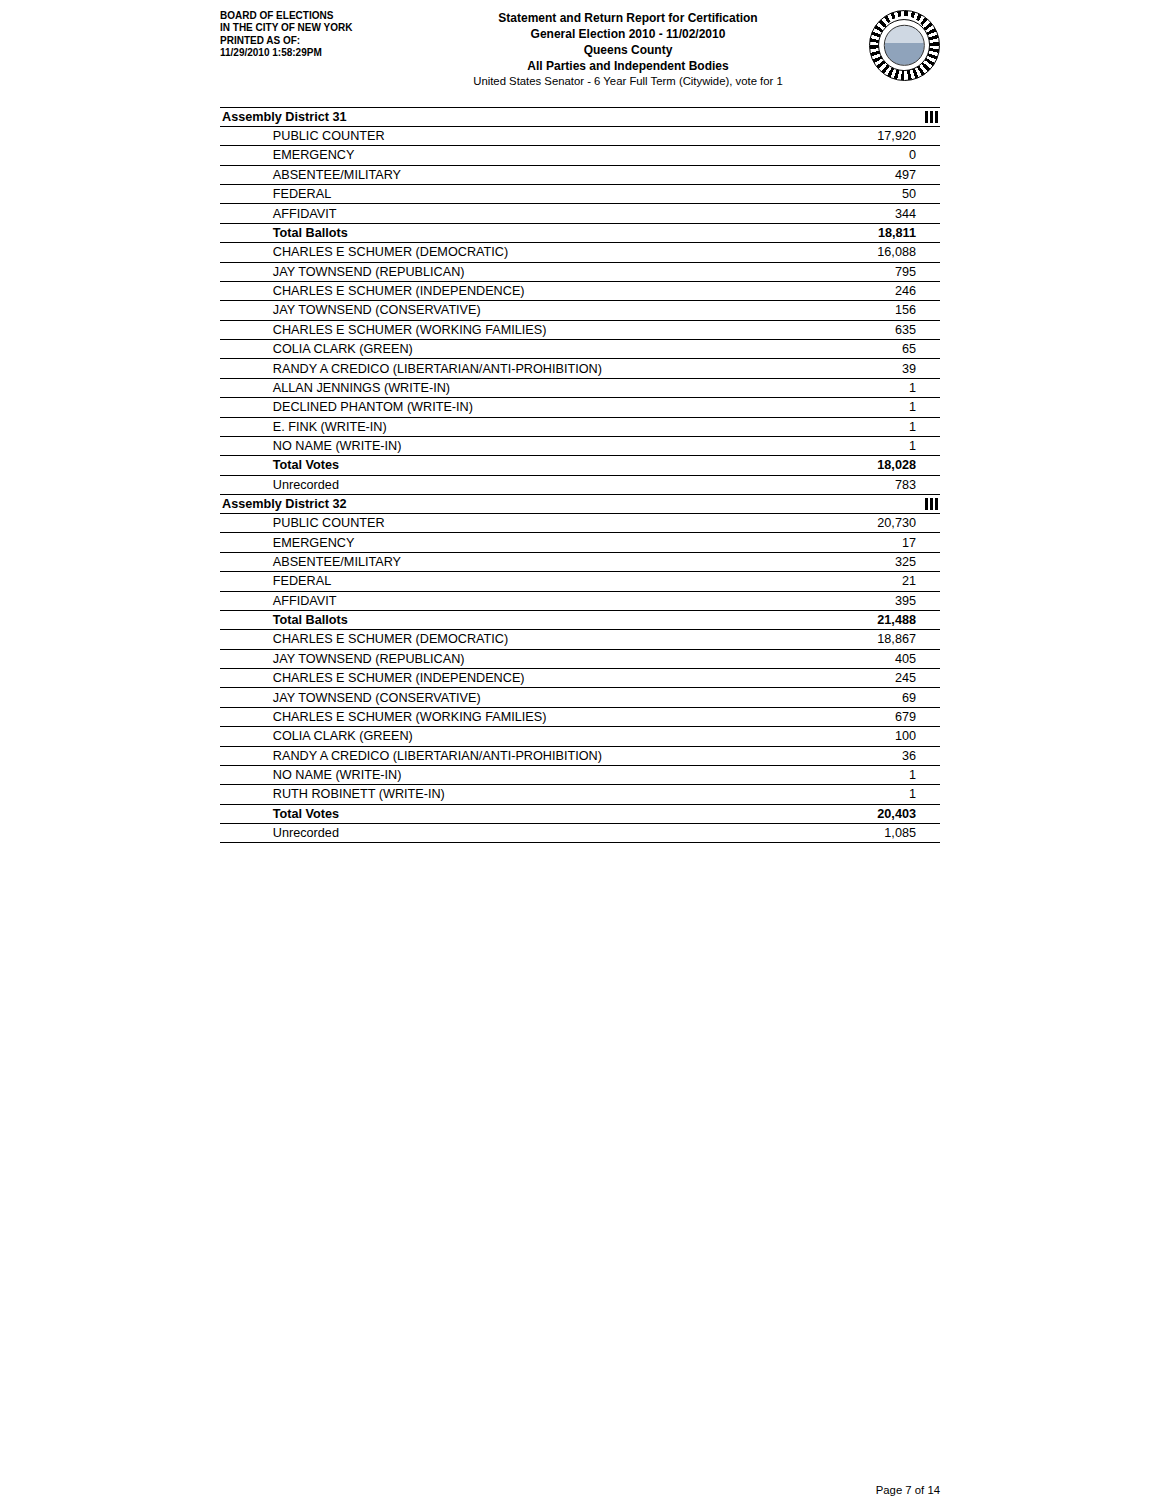BOARD OF ELECTIONS
IN THE CITY OF NEW YORK
PRINTED AS OF:
11/29/2010 1:58:29PM
Statement and Return Report for Certification
General Election 2010 - 11/02/2010
Queens County
All Parties and Independent Bodies
United States Senator - 6 Year Full Term (Citywide), vote for 1
Assembly District 31
| PUBLIC COUNTER | 17,920 |
| EMERGENCY | 0 |
| ABSENTEE/MILITARY | 497 |
| FEDERAL | 50 |
| AFFIDAVIT | 344 |
| Total Ballots | 18,811 |
| CHARLES E SCHUMER (DEMOCRATIC) | 16,088 |
| JAY TOWNSEND (REPUBLICAN) | 795 |
| CHARLES E SCHUMER (INDEPENDENCE) | 246 |
| JAY TOWNSEND (CONSERVATIVE) | 156 |
| CHARLES E SCHUMER (WORKING FAMILIES) | 635 |
| COLIA CLARK (GREEN) | 65 |
| RANDY A CREDICO (LIBERTARIAN/ANTI-PROHIBITION) | 39 |
| ALLAN JENNINGS (WRITE-IN) | 1 |
| DECLINED PHANTOM (WRITE-IN) | 1 |
| E. FINK (WRITE-IN) | 1 |
| NO NAME (WRITE-IN) | 1 |
| Total Votes | 18,028 |
| Unrecorded | 783 |
Assembly District 32
| PUBLIC COUNTER | 20,730 |
| EMERGENCY | 17 |
| ABSENTEE/MILITARY | 325 |
| FEDERAL | 21 |
| AFFIDAVIT | 395 |
| Total Ballots | 21,488 |
| CHARLES E SCHUMER (DEMOCRATIC) | 18,867 |
| JAY TOWNSEND (REPUBLICAN) | 405 |
| CHARLES E SCHUMER (INDEPENDENCE) | 245 |
| JAY TOWNSEND (CONSERVATIVE) | 69 |
| CHARLES E SCHUMER (WORKING FAMILIES) | 679 |
| COLIA CLARK (GREEN) | 100 |
| RANDY A CREDICO (LIBERTARIAN/ANTI-PROHIBITION) | 36 |
| NO NAME (WRITE-IN) | 1 |
| RUTH ROBINETT (WRITE-IN) | 1 |
| Total Votes | 20,403 |
| Unrecorded | 1,085 |
Page 7 of 14